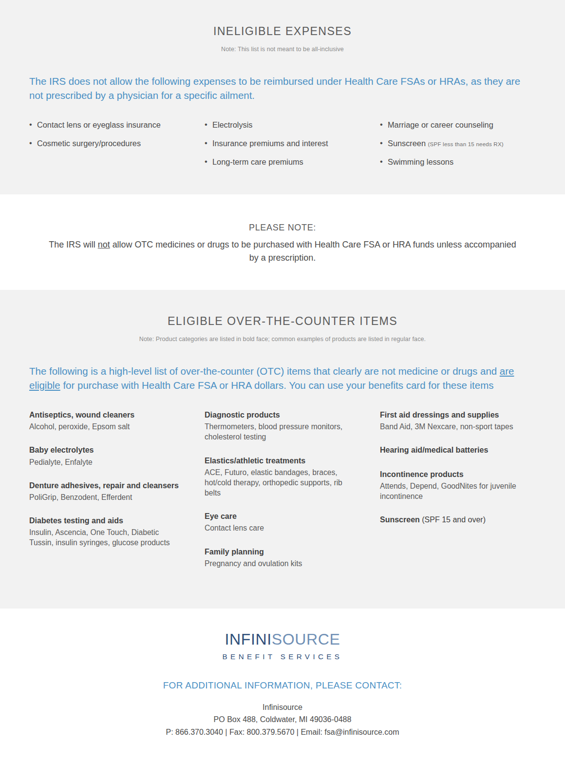INELIGIBLE EXPENSES
Note: This list is not meant to be all-inclusive
The IRS does not allow the following expenses to be reimbursed under Health Care FSAs or HRAs, as they are not prescribed by a physician for a specific ailment.
Contact lens or eyeglass insurance
Cosmetic surgery/procedures
Electrolysis
Insurance premiums and interest
Long-term care premiums
Marriage or career counseling
Sunscreen (SPF less than 15 needs RX)
Swimming lessons
PLEASE NOTE:
The IRS will not allow OTC medicines or drugs to be purchased with Health Care FSA or HRA funds unless accompanied by a prescription.
ELIGIBLE OVER-THE-COUNTER ITEMS
Note: Product categories are listed in bold face; common examples of products are listed in regular face.
The following is a high-level list of over-the-counter (OTC) items that clearly are not medicine or drugs and are eligible for purchase with Health Care FSA or HRA dollars. You can use your benefits card for these items
Antiseptics, wound cleaners
Alcohol, peroxide, Epsom salt
Baby electrolytes
Pedialyte, Enfalyte
Denture adhesives, repair and cleansers
PoliGrip, Benzodent, Efferdent
Diabetes testing and aids
Insulin, Ascencia, One Touch, Diabetic Tussin, insulin syringes, glucose products
Diagnostic products
Thermometers, blood pressure monitors, cholesterol testing
Elastics/athletic treatments
ACE, Futuro, elastic bandages, braces, hot/cold therapy, orthopedic supports, rib belts
Eye care
Contact lens care
Family planning
Pregnancy and ovulation kits
First aid dressings and supplies
Band Aid, 3M Nexcare, non-sport tapes
Hearing aid/medical batteries
Incontinence products
Attends, Depend, GoodNites for juvenile incontinence
Sunscreen (SPF 15 and over)
INFINISOURCE
BENEFIT SERVICES
FOR ADDITIONAL INFORMATION, PLEASE CONTACT:
Infinisource
PO Box 488, Coldwater, MI 49036-0488
P: 866.370.3040 | Fax: 800.379.5670 | Email: fsa@infinisource.com